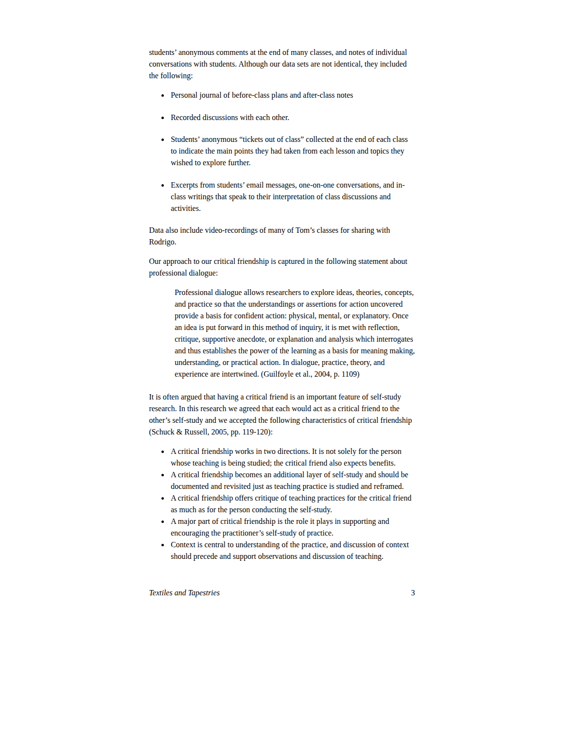students’ anonymous comments at the end of many classes, and notes of individual conversations with students. Although our data sets are not identical, they included the following:
Personal journal of before-class plans and after-class notes
Recorded discussions with each other.
Students’ anonymous “tickets out of class” collected at the end of each class to indicate the main points they had taken from each lesson and topics they wished to explore further.
Excerpts from students’ email messages, one-on-one conversations, and in-class writings that speak to their interpretation of class discussions and activities.
Data also include video-recordings of many of Tom’s classes for sharing with Rodrigo.
Our approach to our critical friendship is captured in the following statement about professional dialogue:
Professional dialogue allows researchers to explore ideas, theories, concepts, and practice so that the understandings or assertions for action uncovered provide a basis for confident action: physical, mental, or explanatory. Once an idea is put forward in this method of inquiry, it is met with reflection, critique, supportive anecdote, or explanation and analysis which interrogates and thus establishes the power of the learning as a basis for meaning making, understanding, or practical action. In dialogue, practice, theory, and experience are intertwined. (Guilfoyle et al., 2004, p. 1109)
It is often argued that having a critical friend is an important feature of self-study research. In this research we agreed that each would act as a critical friend to the other’s self-study and we accepted the following characteristics of critical friendship (Schuck & Russell, 2005, pp. 119-120):
A critical friendship works in two directions. It is not solely for the person whose teaching is being studied; the critical friend also expects benefits.
A critical friendship becomes an additional layer of self-study and should be documented and revisited just as teaching practice is studied and reframed.
A critical friendship offers critique of teaching practices for the critical friend as much as for the person conducting the self-study.
A major part of critical friendship is the role it plays in supporting and encouraging the practitioner’s self-study of practice.
Context is central to understanding of the practice, and discussion of context should precede and support observations and discussion of teaching.
Textiles and Tapestries 3